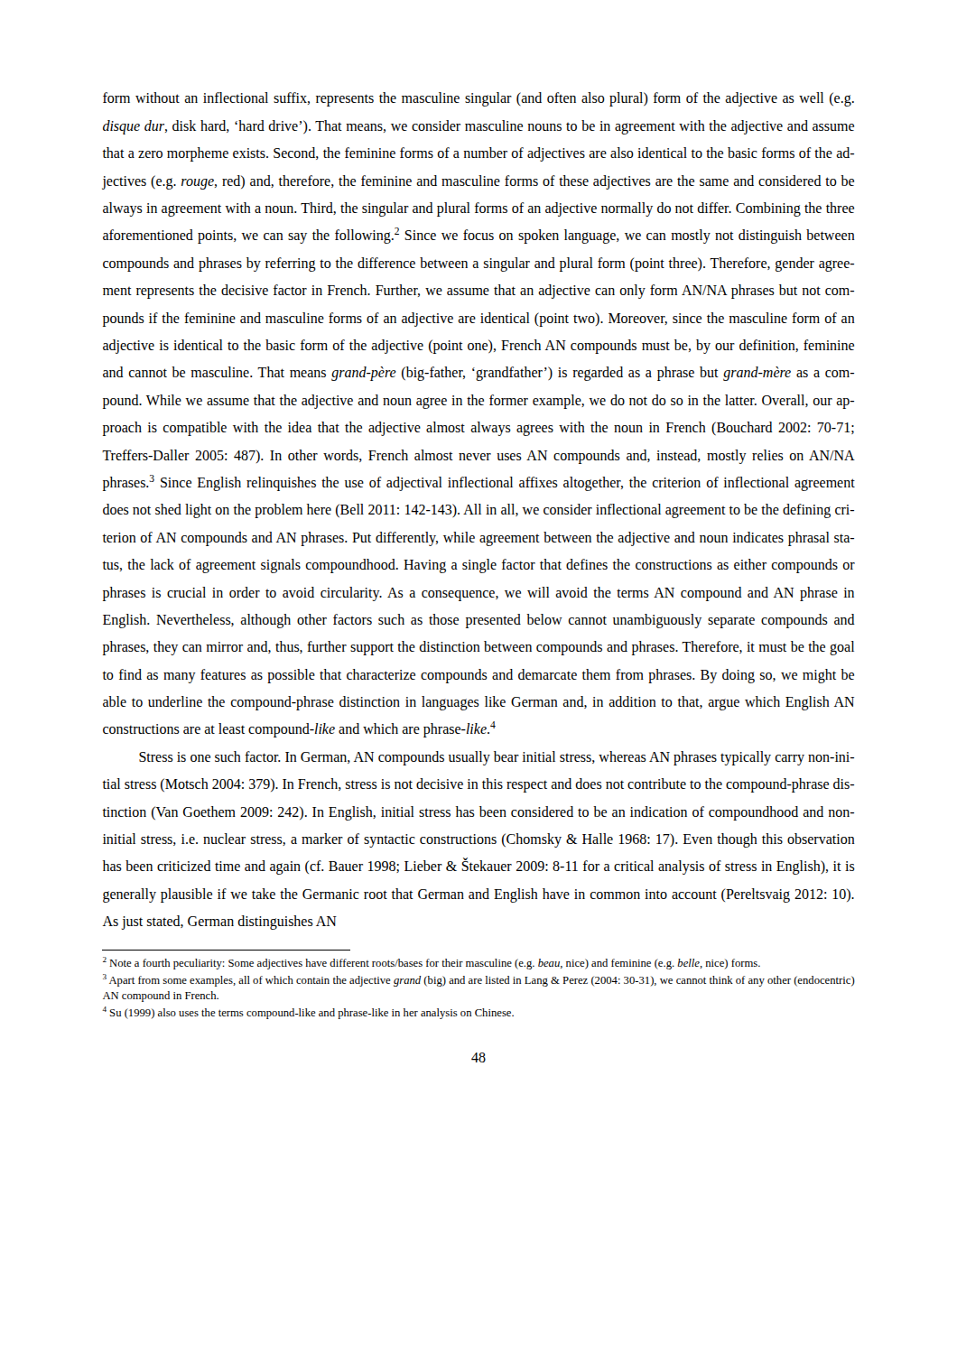form without an inflectional suffix, represents the masculine singular (and often also plural) form of the adjective as well (e.g. disque dur, disk hard, ‘hard drive’). That means, we consider masculine nouns to be in agreement with the adjective and assume that a zero morpheme exists. Second, the feminine forms of a number of adjectives are also identical to the basic forms of the adjectives (e.g. rouge, red) and, therefore, the feminine and masculine forms of these adjectives are the same and considered to be always in agreement with a noun. Third, the singular and plural forms of an adjective normally do not differ. Combining the three aforementioned points, we can say the following.2 Since we focus on spoken language, we can mostly not distinguish between compounds and phrases by referring to the difference between a singular and plural form (point three). Therefore, gender agreement represents the decisive factor in French. Further, we assume that an adjective can only form AN/NA phrases but not compounds if the feminine and masculine forms of an adjective are identical (point two). Moreover, since the masculine form of an adjective is identical to the basic form of the adjective (point one), French AN compounds must be, by our definition, feminine and cannot be masculine. That means grand-père (big-father, ‘grandfather’) is regarded as a phrase but grand-mère as a compound. While we assume that the adjective and noun agree in the former example, we do not do so in the latter. Overall, our approach is compatible with the idea that the adjective almost always agrees with the noun in French (Bouchard 2002: 70-71; Treffers-Daller 2005: 487). In other words, French almost never uses AN compounds and, instead, mostly relies on AN/NA phrases.3 Since English relinquishes the use of adjectival inflectional affixes altogether, the criterion of inflectional agreement does not shed light on the problem here (Bell 2011: 142-143). All in all, we consider inflectional agreement to be the defining criterion of AN compounds and AN phrases. Put differently, while agreement between the adjective and noun indicates phrasal status, the lack of agreement signals compoundhood. Having a single factor that defines the constructions as either compounds or phrases is crucial in order to avoid circularity. As a consequence, we will avoid the terms AN compound and AN phrase in English. Nevertheless, although other factors such as those presented below cannot unambiguously separate compounds and phrases, they can mirror and, thus, further support the distinction between compounds and phrases. Therefore, it must be the goal to find as many features as possible that characterize compounds and demarcate them from phrases. By doing so, we might be able to underline the compound-phrase distinction in languages like German and, in addition to that, argue which English AN constructions are at least compound-like and which are phrase-like.4
Stress is one such factor. In German, AN compounds usually bear initial stress, whereas AN phrases typically carry non-initial stress (Motsch 2004: 379). In French, stress is not decisive in this respect and does not contribute to the compound-phrase distinction (Van Goethem 2009: 242). In English, initial stress has been considered to be an indication of compoundhood and non-initial stress, i.e. nuclear stress, a marker of syntactic constructions (Chomsky & Halle 1968: 17). Even though this observation has been criticized time and again (cf. Bauer 1998; Lieber & Štekauer 2009: 8-11 for a critical analysis of stress in English), it is generally plausible if we take the Germanic root that German and English have in common into account (Pereltsvaig 2012: 10). As just stated, German distinguishes AN
2 Note a fourth peculiarity: Some adjectives have different roots/bases for their masculine (e.g. beau, nice) and feminine (e.g. belle, nice) forms.
3 Apart from some examples, all of which contain the adjective grand (big) and are listed in Lang & Perez (2004: 30-31), we cannot think of any other (endocentric) AN compound in French.
4 Su (1999) also uses the terms compound-like and phrase-like in her analysis on Chinese.
48